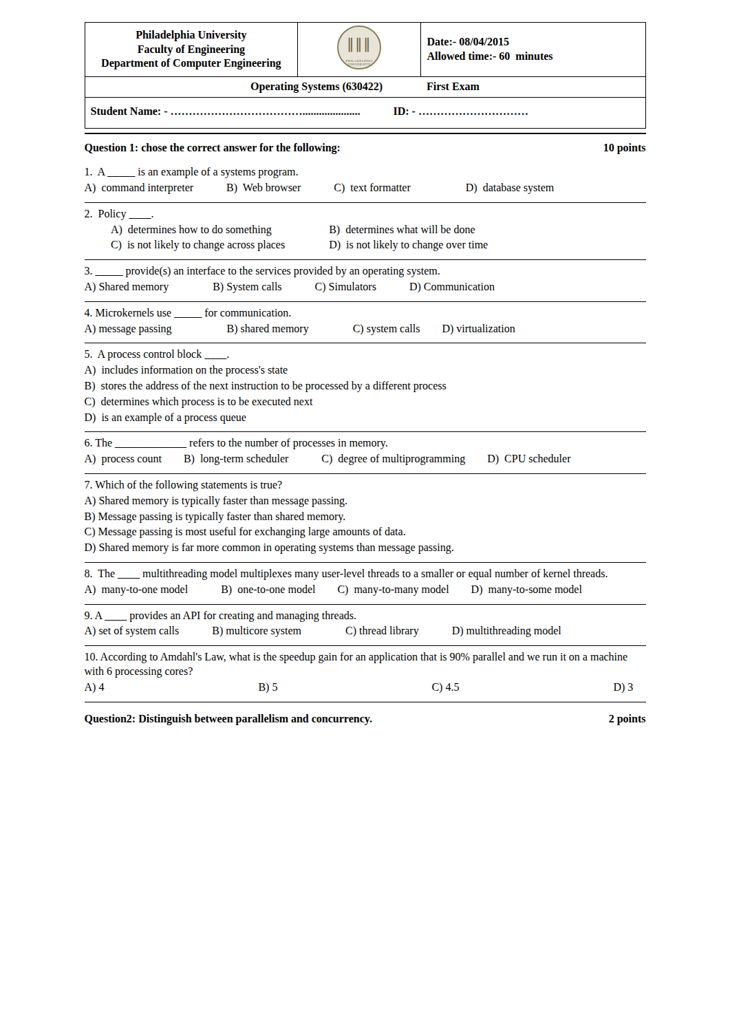| Philadelphia University Faculty of Engineering Department of Computer Engineering | ∥∥∥ PHILADELPHIA UNIVERSITY | Date:- 08/04/2015 Allowed time:- 60 minutes |
Operating Systems (630422) First Exam
Student Name: - ………………………………..................... ID: - …………………………
Question 1: chose the correct answer for the following: 10 points
1. A _____ is an example of a systems program.
A) command interpreter B) Web browser C) text formatter D) database system
2. Policy ____.
A) determines how to do something
C) is not likely to change across places
B) determines what will be done
D) is not likely to change over time
3. _____ provide(s) an interface to the services provided by an operating system.
A) Shared memory B) System calls C) Simulators D) Communication
4. Microkernels use _____ for communication.
A) message passing B) shared memory C) system calls D) virtualization
5. A process control block ____.
A) includes information on the process's state
B) stores the address of the next instruction to be processed by a different process
C) determines which process is to be executed next
D) is an example of a process queue
6. The _____________ refers to the number of processes in memory.
A) process count B) long-term scheduler C) degree of multiprogramming D) CPU scheduler
7. Which of the following statements is true?
A) Shared memory is typically faster than message passing.
B) Message passing is typically faster than shared memory.
C) Message passing is most useful for exchanging large amounts of data.
D) Shared memory is far more common in operating systems than message passing.
8. The ____ multithreading model multiplexes many user-level threads to a smaller or equal number of kernel threads.
A) many-to-one model B) one-to-one model C) many-to-many model D) many-to-some model
9. A ____ provides an API for creating and managing threads.
A) set of system calls B) multicore system C) thread library D) multithreading model
10. According to Amdahl's Law, what is the speedup gain for an application that is 90% parallel and we run it on a machine with 6 processing cores?
A) 4 B) 5 C) 4.5 D) 3
Question2: Distinguish between parallelism and concurrency. 2 points